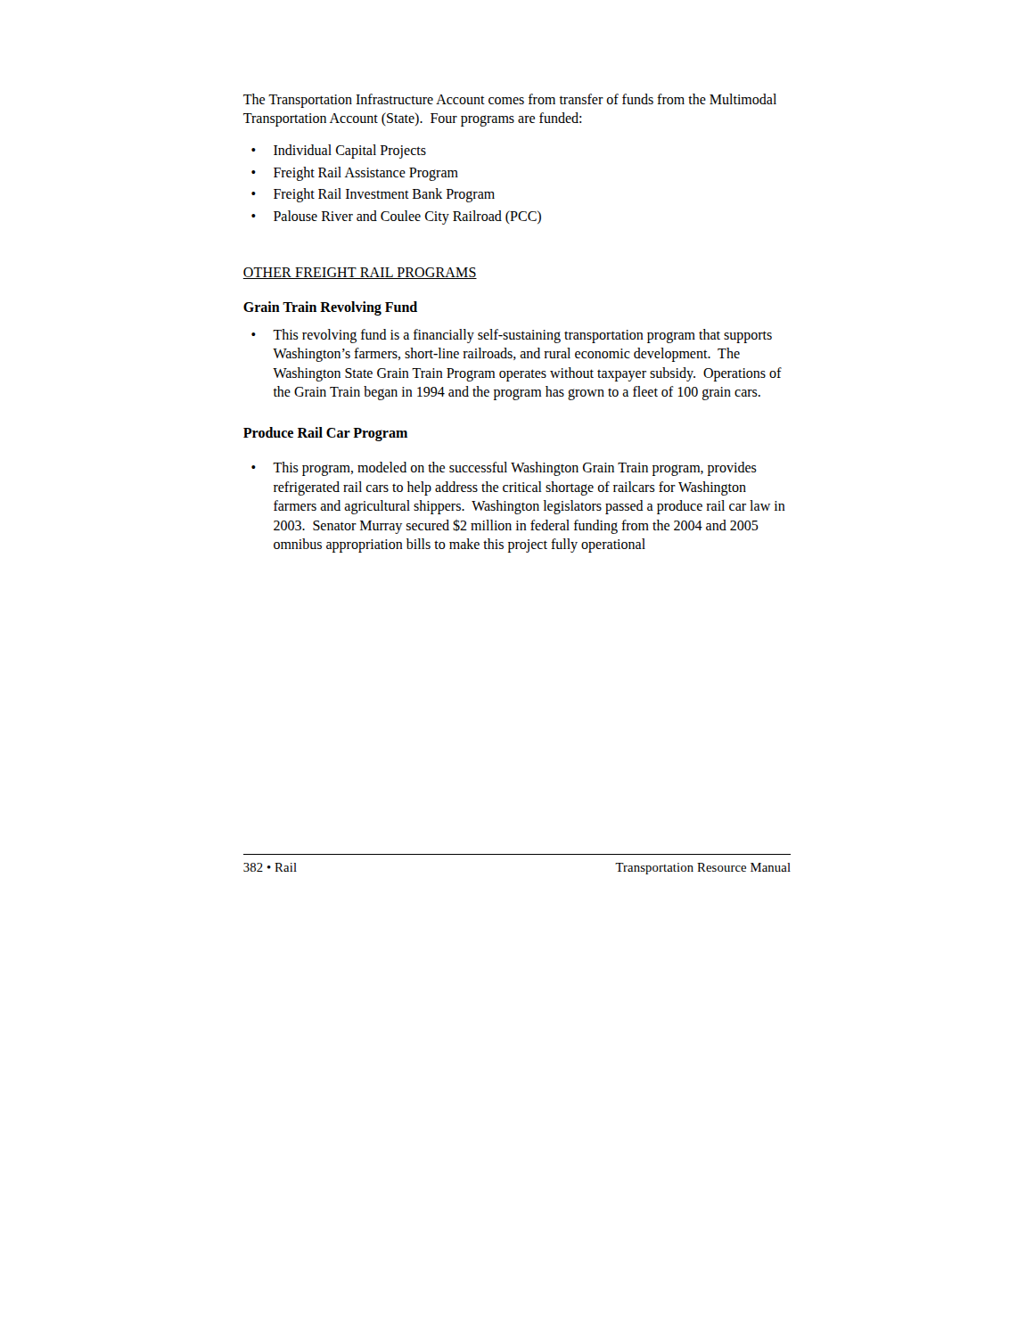The Transportation Infrastructure Account comes from transfer of funds from the Multimodal Transportation Account (State). Four programs are funded:
Individual Capital Projects
Freight Rail Assistance Program
Freight Rail Investment Bank Program
Palouse River and Coulee City Railroad (PCC)
OTHER FREIGHT RAIL PROGRAMS
Grain Train Revolving Fund
This revolving fund is a financially self-sustaining transportation program that supports Washington’s farmers, short-line railroads, and rural economic development. The Washington State Grain Train Program operates without taxpayer subsidy. Operations of the Grain Train began in 1994 and the program has grown to a fleet of 100 grain cars.
Produce Rail Car Program
This program, modeled on the successful Washington Grain Train program, provides refrigerated rail cars to help address the critical shortage of railcars for Washington farmers and agricultural shippers. Washington legislators passed a produce rail car law in 2003. Senator Murray secured $2 million in federal funding from the 2004 and 2005 omnibus appropriation bills to make this project fully operational
382 • Rail
Transportation Resource Manual